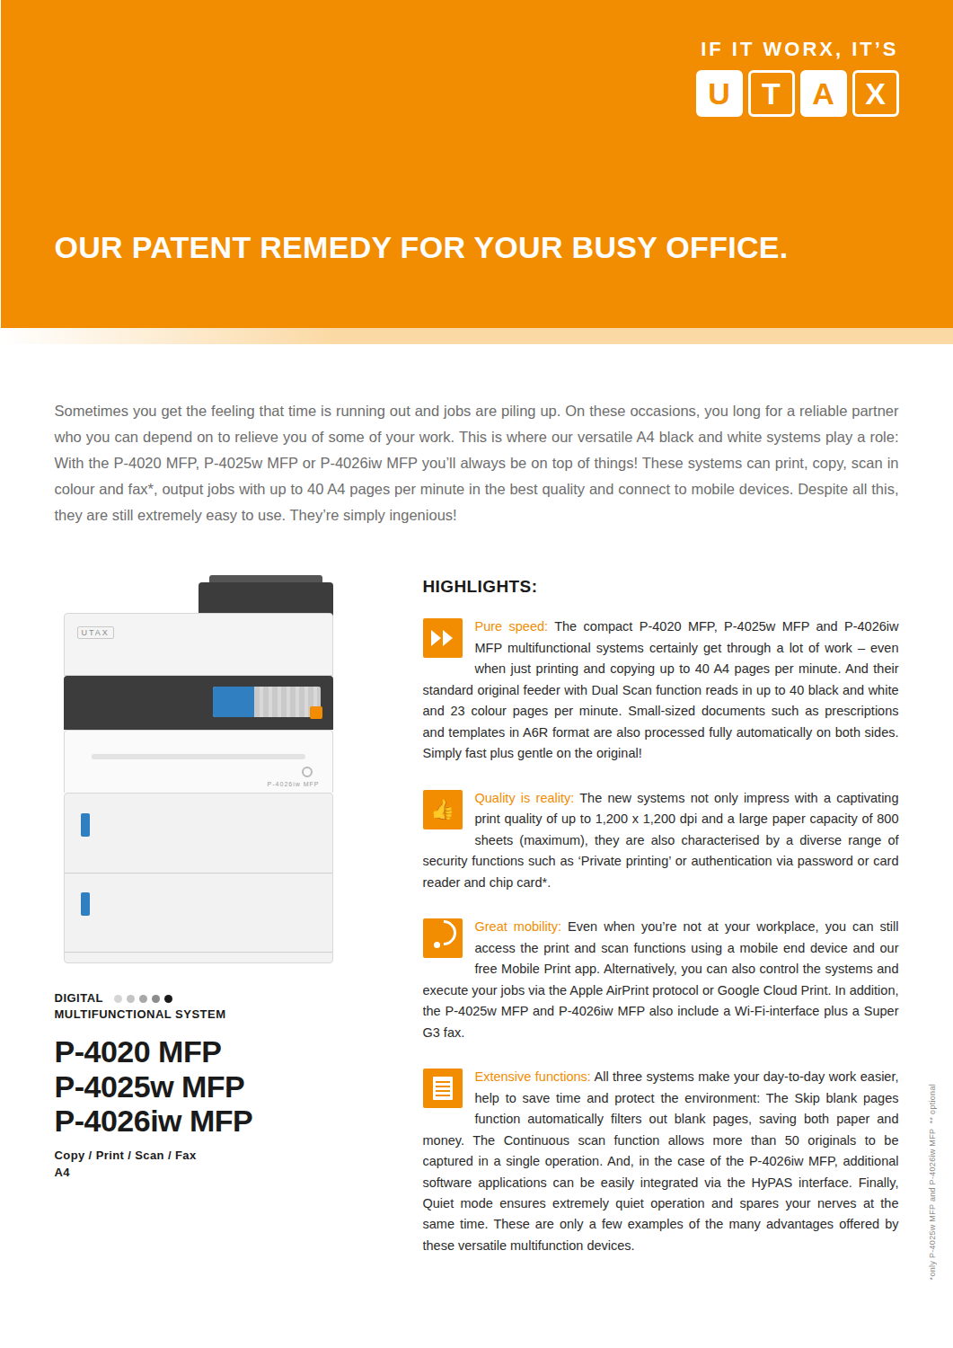IF IT WORX, IT’S
UTAX
OUR PATENT REMEDY FOR YOUR BUSY OFFICE.
Sometimes you get the feeling that time is running out and jobs are piling up. On these occasions, you long for a reliable partner who you can depend on to relieve you of some of your work. This is where our versatile A4 black and white systems play a role: With the P-4020 MFP, P-4025w MFP or P-4026iw MFP you’ll always be on top of things! These systems can print, copy, scan in colour and fax*, output jobs with up to 40 A4 pages per minute in the best quality and connect to mobile devices. Despite all this, they are still extremely easy to use. They’re simply ingenious!
UTAX
P-4026iw MFP
DIGITAL
MULTIFUNCTIONAL SYSTEM
P-4020 MFP P-4025w MFP P-4026iw MFP
Copy / Print / Scan / Fax
A4
HIGHLIGHTS:
Pure speed: The compact P-4020 MFP, P-4025w MFP and P-4026iw MFP multifunctional systems certainly get through a lot of work – even when just printing and copying up to 40 A4 pages per minute. And their standard original feeder with Dual Scan function reads in up to 40 black and white and 23 colour pages per minute. Small-sized documents such as prescriptions and templates in A6R format are also processed fully automatically on both sides. Simply fast plus gentle on the original!
Quality is reality: The new systems not only impress with a captivating print quality of up to 1,200 x 1,200 dpi and a large paper capacity of 800 sheets (maximum), they are also characterised by a diverse range of security functions such as ‘Private printing’ or authentication via password or card reader and chip card*.
Great mobility: Even when you’re not at your workplace, you can still access the print and scan functions using a mobile end device and our free Mobile Print app. Alternatively, you can also control the systems and execute your jobs via the Apple AirPrint protocol or Google Cloud Print. In addition, the P-4025w MFP and P-4026iw MFP also include a Wi-Fi-interface plus a Super G3 fax.
Extensive functions: All three systems make your day-to-day work easier, help to save time and protect the environment: The Skip blank pages function automatically filters out blank pages, saving both paper and money. The Continuous scan function allows more than 50 originals to be captured in a single operation. And, in the case of the P-4026iw MFP, additional software applications can be easily integrated via the HyPAS interface. Finally, Quiet mode ensures extremely quiet operation and spares your nerves at the same time. These are only a few examples of the many advantages offered by these versatile multifunction devices.
*only P-4025w MFP and P-4026iw MFP ** optional